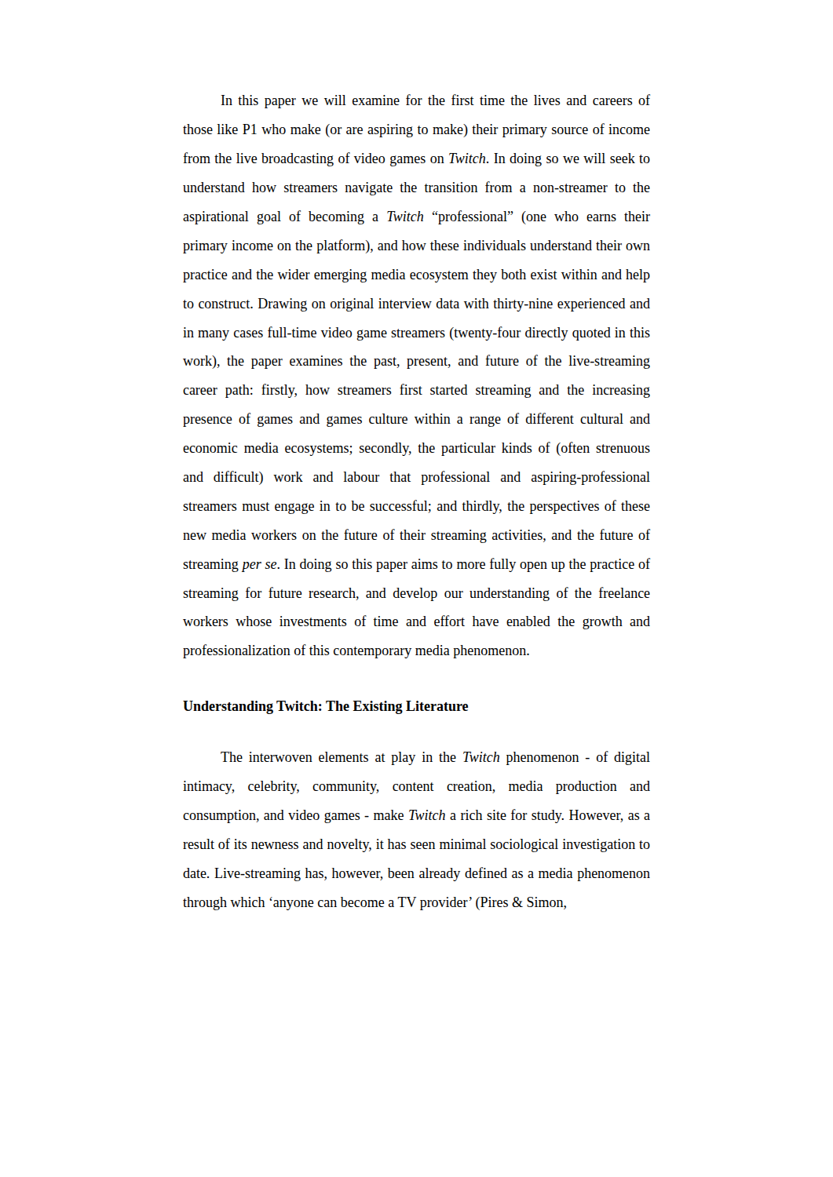In this paper we will examine for the first time the lives and careers of those like P1 who make (or are aspiring to make) their primary source of income from the live broadcasting of video games on Twitch. In doing so we will seek to understand how streamers navigate the transition from a non-streamer to the aspirational goal of becoming a Twitch “professional” (one who earns their primary income on the platform), and how these individuals understand their own practice and the wider emerging media ecosystem they both exist within and help to construct. Drawing on original interview data with thirty-nine experienced and in many cases full-time video game streamers (twenty-four directly quoted in this work), the paper examines the past, present, and future of the live-streaming career path: firstly, how streamers first started streaming and the increasing presence of games and games culture within a range of different cultural and economic media ecosystems; secondly, the particular kinds of (often strenuous and difficult) work and labour that professional and aspiring-professional streamers must engage in to be successful; and thirdly, the perspectives of these new media workers on the future of their streaming activities, and the future of streaming per se. In doing so this paper aims to more fully open up the practice of streaming for future research, and develop our understanding of the freelance workers whose investments of time and effort have enabled the growth and professionalization of this contemporary media phenomenon.
Understanding Twitch: The Existing Literature
The interwoven elements at play in the Twitch phenomenon - of digital intimacy, celebrity, community, content creation, media production and consumption, and video games - make Twitch a rich site for study. However, as a result of its newness and novelty, it has seen minimal sociological investigation to date. Live-streaming has, however, been already defined as a media phenomenon through which ‘anyone can become a TV provider’ (Pires & Simon,